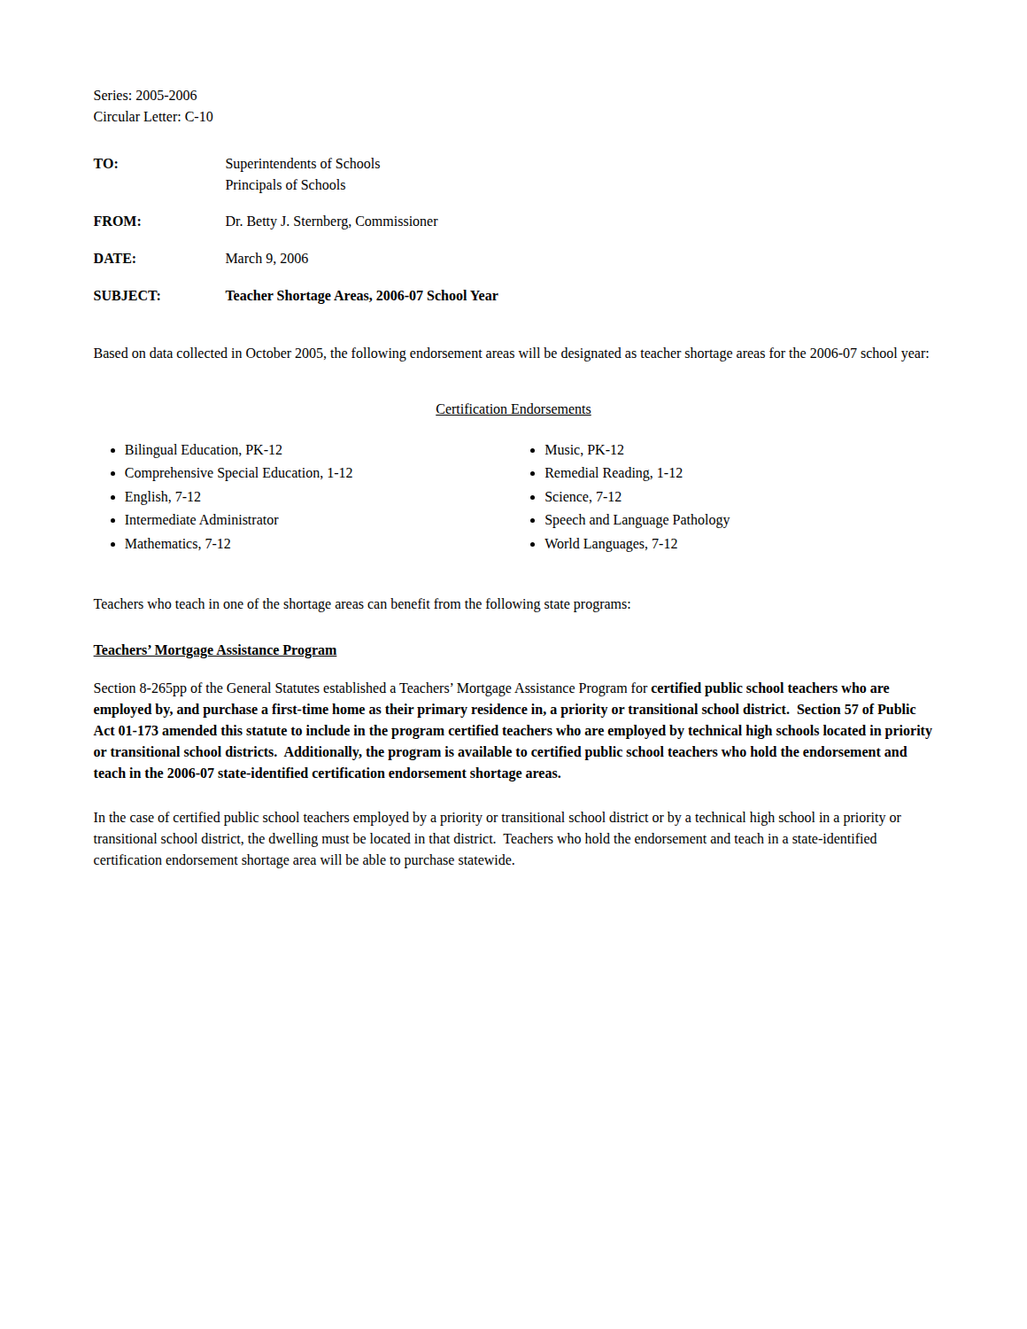Series: 2005-2006
Circular Letter: C-10
| TO: | Superintendents of Schools Principals of Schools |
| FROM: | Dr. Betty J. Sternberg, Commissioner |
| DATE: | March 9, 2006 |
| SUBJECT: | Teacher Shortage Areas, 2006-07 School Year |
Based on data collected in October 2005, the following endorsement areas will be designated as teacher shortage areas for the 2006-07 school year:
Certification Endorsements
| Bilingual Education, PK-12 Comprehensive Special Education, 1-12 English, 7-12 Intermediate Administrator Mathematics, 7-12 | Music, PK-12 Remedial Reading, 1-12 Science, 7-12 Speech and Language Pathology World Languages, 7-12 |
Teachers who teach in one of the shortage areas can benefit from the following state programs:
Teachers’ Mortgage Assistance Program
Section 8-265pp of the General Statutes established a Teachers’ Mortgage Assistance Program for certified public school teachers who are employed by, and purchase a first-time home as their primary residence in, a priority or transitional school district. Section 57 of Public Act 01-173 amended this statute to include in the program certified teachers who are employed by technical high schools located in priority or transitional school districts. Additionally, the program is available to certified public school teachers who hold the endorsement and teach in the 2006-07 state-identified certification endorsement shortage areas.
In the case of certified public school teachers employed by a priority or transitional school district or by a technical high school in a priority or transitional school district, the dwelling must be located in that district. Teachers who hold the endorsement and teach in a state-identified certification endorsement shortage area will be able to purchase statewide.